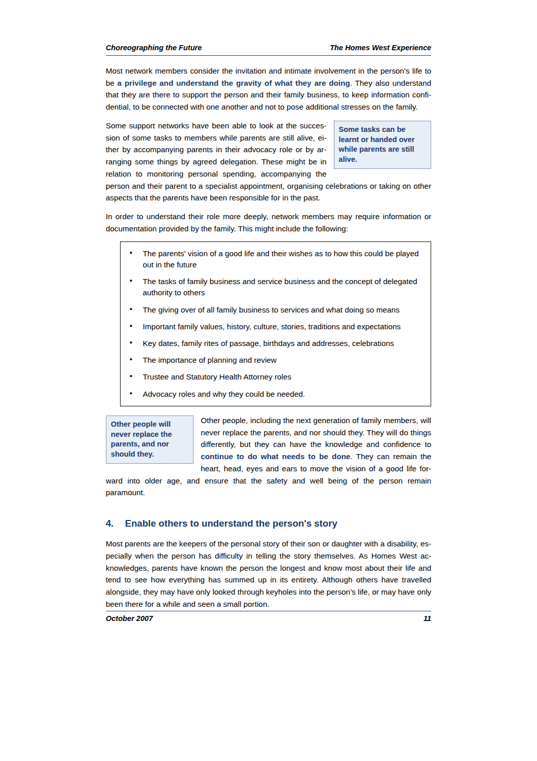Choreographing the Future The Homes West Experience
Most network members consider the invitation and intimate involvement in the person's life to be a privilege and understand the gravity of what they are doing. They also understand that they are there to support the person and their family business, to keep information confidential, to be connected with one another and not to pose additional stresses on the family.
Some tasks can be learnt or handed over while parents are still alive.
Some support networks have been able to look at the succession of some tasks to members while parents are still alive, either by accompanying parents in their advocacy role or by arranging some things by agreed delegation. These might be in relation to monitoring personal spending, accompanying the person and their parent to a specialist appointment, organising celebrations or taking on other aspects that the parents have been responsible for in the past.
In order to understand their role more deeply, network members may require information or documentation provided by the family. This might include the following:
The parents' vision of a good life and their wishes as to how this could be played out in the future
The tasks of family business and service business and the concept of delegated authority to others
The giving over of all family business to services and what doing so means
Important family values, history, culture, stories, traditions and expectations
Key dates, family rites of passage, birthdays and addresses, celebrations
The importance of planning and review
Trustee and Statutory Health Attorney roles
Advocacy roles and why they could be needed.
Other people will never replace the parents, and nor should they.
Other people, including the next generation of family members, will never replace the parents, and nor should they. They will do things differently, but they can have the knowledge and confidence to continue to do what needs to be done. They can remain the heart, head, eyes and ears to move the vision of a good life forward into older age, and ensure that the safety and well being of the person remain paramount.
4. Enable others to understand the person's story
Most parents are the keepers of the personal story of their son or daughter with a disability, especially when the person has difficulty in telling the story themselves. As Homes West acknowledges, parents have known the person the longest and know most about their life and tend to see how everything has summed up in its entirety. Although others have travelled alongside, they may have only looked through keyholes into the person's life, or may have only been there for a while and seen a small portion.
October 2007 11